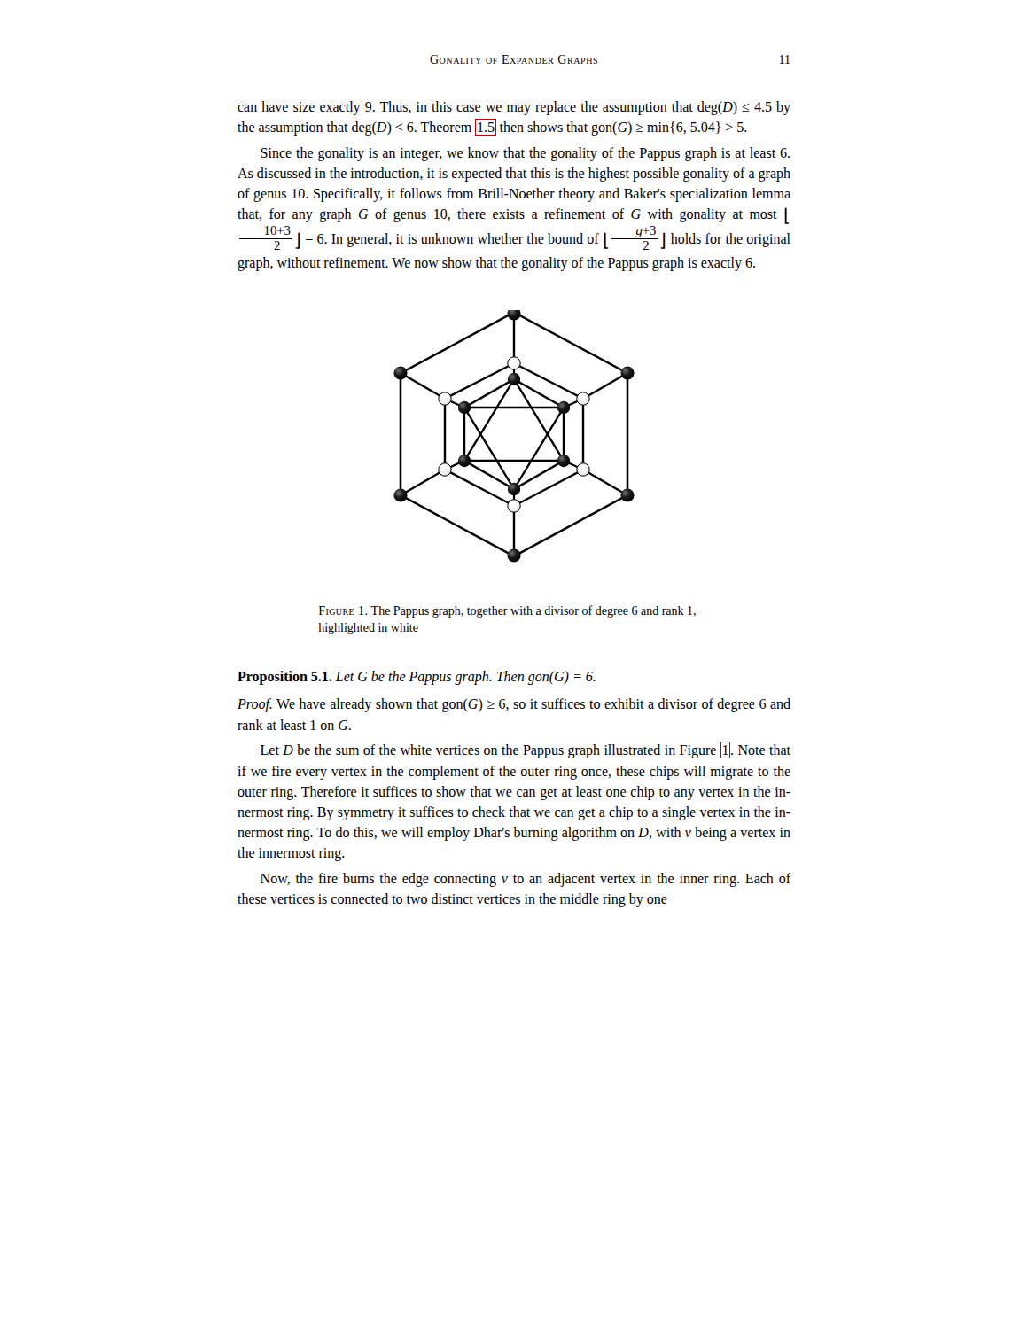Gonality of Expander Graphs 11
can have size exactly 9. Thus, in this case we may replace the assumption that deg(D) ≤ 4.5 by the assumption that deg(D) < 6. Theorem 1.5 then shows that gon(G) ≥ min{6, 5.04} > 5.
Since the gonality is an integer, we know that the gonality of the Pappus graph is at least 6. As discussed in the introduction, it is expected that this is the highest possible gonality of a graph of genus 10. Specifically, it follows from Brill-Noether theory and Baker's specialization lemma that, for any graph G of genus 10, there exists a refinement of G with gonality at most ⌊10+32⌋ = 6. In general, it is unknown whether the bound of ⌊g+32⌋ holds for the original graph, without refinement. We now show that the gonality of the Pappus graph is exactly 6.
Figure 1. The Pappus graph, together with a divisor of degree 6 and rank 1, highlighted in white
Proposition 5.1. Let G be the Pappus graph. Then gon(G) = 6.
Proof. We have already shown that gon(G) ≥ 6, so it suffices to exhibit a divisor of degree 6 and rank at least 1 on G.
Let D be the sum of the white vertices on the Pappus graph illustrated in Figure 1. Note that if we fire every vertex in the complement of the outer ring once, these chips will migrate to the outer ring. Therefore it suffices to show that we can get at least one chip to any vertex in the innermost ring. By symmetry it suffices to check that we can get a chip to a single vertex in the innermost ring. To do this, we will employ Dhar's burning algorithm on D, with v being a vertex in the innermost ring.
Now, the fire burns the edge connecting v to an adjacent vertex in the inner ring. Each of these vertices is connected to two distinct vertices in the middle ring by one